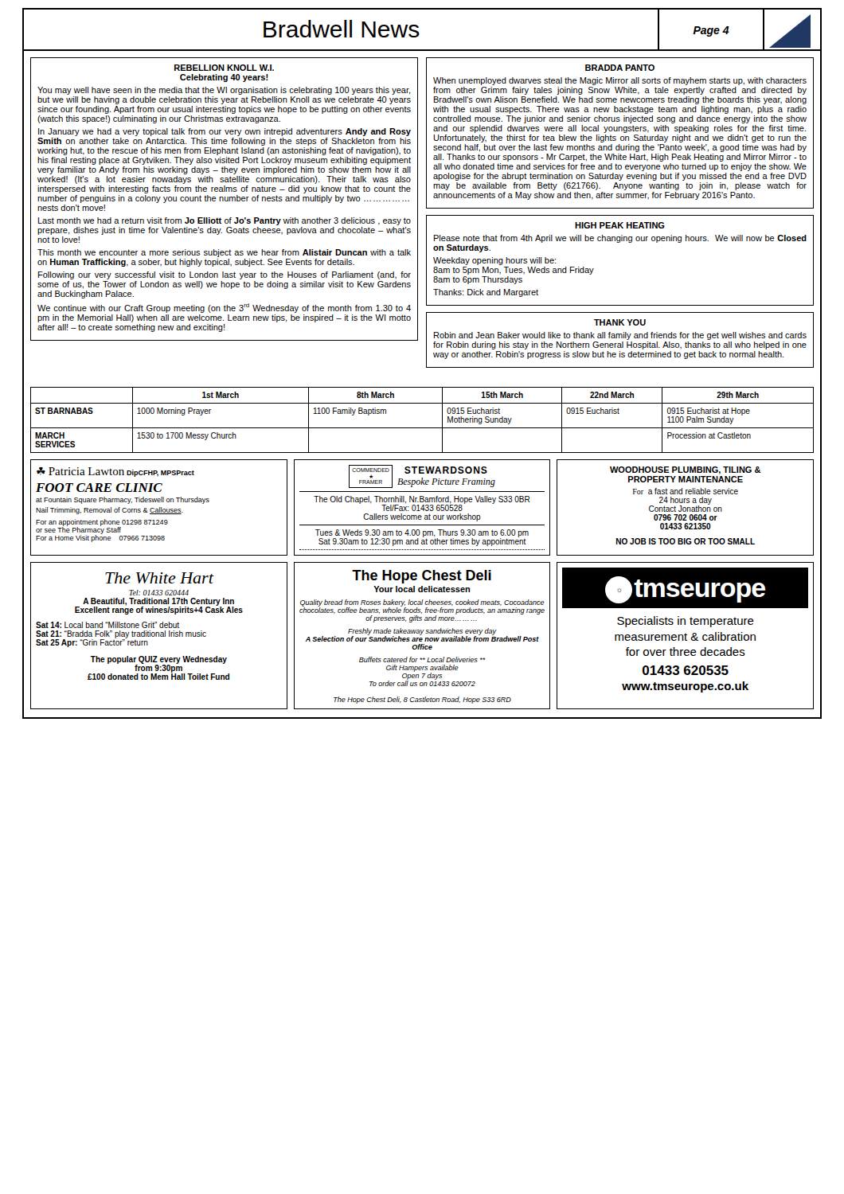Bradwell News
Page 4
REBELLION KNOLL W.I.
Celebrating 40 years!
You may well have seen in the media that the WI organisation is celebrating 100 years this year, but we will be having a double celebration this year at Rebellion Knoll as we celebrate 40 years since our founding. Apart from our usual interesting topics we hope to be putting on other events (watch this space!) culminating in our Christmas extravaganza.
In January we had a very topical talk from our very own intrepid adventurers Andy and Rosy Smith on another take on Antarctica. This time following in the steps of Shackleton from his working hut, to the rescue of his men from Elephant Island (an astonishing feat of navigation), to his final resting place at Grytviken. They also visited Port Lockroy museum exhibiting equipment very familiar to Andy from his working days – they even implored him to show them how it all worked! (It's a lot easier nowadays with satellite communication). Their talk was also interspersed with interesting facts from the realms of nature – did you know that to count the number of penguins in a colony you count the number of nests and multiply by two ……………nests don't move!
Last month we had a return visit from Jo Elliott of Jo's Pantry with another 3 delicious , easy to prepare, dishes just in time for Valentine's day. Goats cheese, pavlova and chocolate – what's not to love!
This month we encounter a more serious subject as we hear from Alistair Duncan with a talk on Human Trafficking, a sober, but highly topical, subject. See Events for details.
Following our very successful visit to London last year to the Houses of Parliament (and, for some of us, the Tower of London as well) we hope to be doing a similar visit to Kew Gardens and Buckingham Palace.
We continue with our Craft Group meeting (on the 3rd Wednesday of the month from 1.30 to 4 pm in the Memorial Hall) when all are welcome. Learn new tips, be inspired – it is the WI motto after all! – to create something new and exciting!
BRADDA PANTO
When unemployed dwarves steal the Magic Mirror all sorts of mayhem starts up, with characters from other Grimm fairy tales joining Snow White, a tale expertly crafted and directed by Bradwell's own Alison Benefield. We had some newcomers treading the boards this year, along with the usual suspects. There was a new backstage team and lighting man, plus a radio controlled mouse. The junior and senior chorus injected song and dance energy into the show and our splendid dwarves were all local youngsters, with speaking roles for the first time. Unfortunately, the thirst for tea blew the lights on Saturday night and we didn't get to run the second half, but over the last few months and during the 'Panto week', a good time was had by all. Thanks to our sponsors - Mr Carpet, the White Hart, High Peak Heating and Mirror Mirror - to all who donated time and services for free and to everyone who turned up to enjoy the show. We apologise for the abrupt termination on Saturday evening but if you missed the end a free DVD may be available from Betty (621766). Anyone wanting to join in, please watch for announcements of a May show and then, after summer, for February 2016's Panto.
HIGH PEAK HEATING
Please note that from 4th April we will be changing our opening hours. We will now be Closed on Saturdays.
Weekday opening hours will be:
8am to 5pm Mon, Tues, Weds and Friday
8am to 6pm Thursdays
Thanks: Dick and Margaret
THANK YOU
Robin and Jean Baker would like to thank all family and friends for the get well wishes and cards for Robin during his stay in the Northern General Hospital. Also, thanks to all who helped in one way or another. Robin's progress is slow but he is determined to get back to normal health.
| | 1st March | 8th March | 15th March | 22nd March | 29th March |
| --- | --- | --- | --- | --- | --- |
| ST BARNABAS | 1000 Morning Prayer | 1100 Family Baptism | 0915 Eucharist Mothering Sunday | 0915 Eucharist | 0915 Eucharist at Hope 1100 Palm Sunday |
| MARCH SERVICES | 1530 to 1700 Messy Church | | | | Procession at Castleton |
☘ Patricia Lawton DipCFHP, MPSPract
FOOT CARE CLINIC
at Fountain Square Pharmacy, Tideswell on Thursdays
Nail Trimming, Removal of Corns & Callouses.
For an appointment phone 01298 871249
or see The Pharmacy Staff
For a Home Visit phone 07966 713098
COMMENDED
★
FRAMER
STEWARDSONS
Bespoke Picture Framing
The Old Chapel, Thornhill, Nr.Bamford, Hope Valley S33 0BR
Tel/Fax: 01433 650528
Callers welcome at our workshop
Tues & Weds 9.30 am to 4.00 pm, Thurs 9.30 am to 6.00 pm
Sat 9.30am to 12:30 pm and at other times by appointment
WOODHOUSE PLUMBING, TILING &
PROPERTY MAINTENANCE
For a fast and reliable service
24 hours a day
Contact Jonathon on
0796 702 0604 or
01433 621350
NO JOB IS TOO BIG OR TOO SMALL
The White Hart
Tel: 01433 620444
A Beautiful, Traditional 17th Century Inn
Excellent range of wines/spirits+4 Cask Ales
Sat 14: Local band “Millstone Grit” debut
Sat 21: “Bradda Folk” play traditional Irish music
Sat 25 Apr: “Grin Factor” return
The popular QUIZ every Wednesday
from 9:30pm
£100 donated to Mem Hall Toilet Fund
The Hope Chest Deli
Your local delicatessen
Quality bread from Roses bakery, local cheeses, cooked meats, Cocoadance chocolates, coffee beans, whole foods, free-from products, an amazing range of preserves, gifts and more………
Freshly made takeaway sandwiches every day
A Selection of our Sandwiches are now available from Bradwell Post Office
Buffets catered for ** Local Deliveries **
Gift Hampers available
Open 7 days
To order call us on 01433 620072
The Hope Chest Deli, 8 Castleton Road, Hope S33 6RD
☼tmseurope
Specialists in temperature
measurement & calibration
for over three decades
01433 620535
www.tmseurope.co.uk